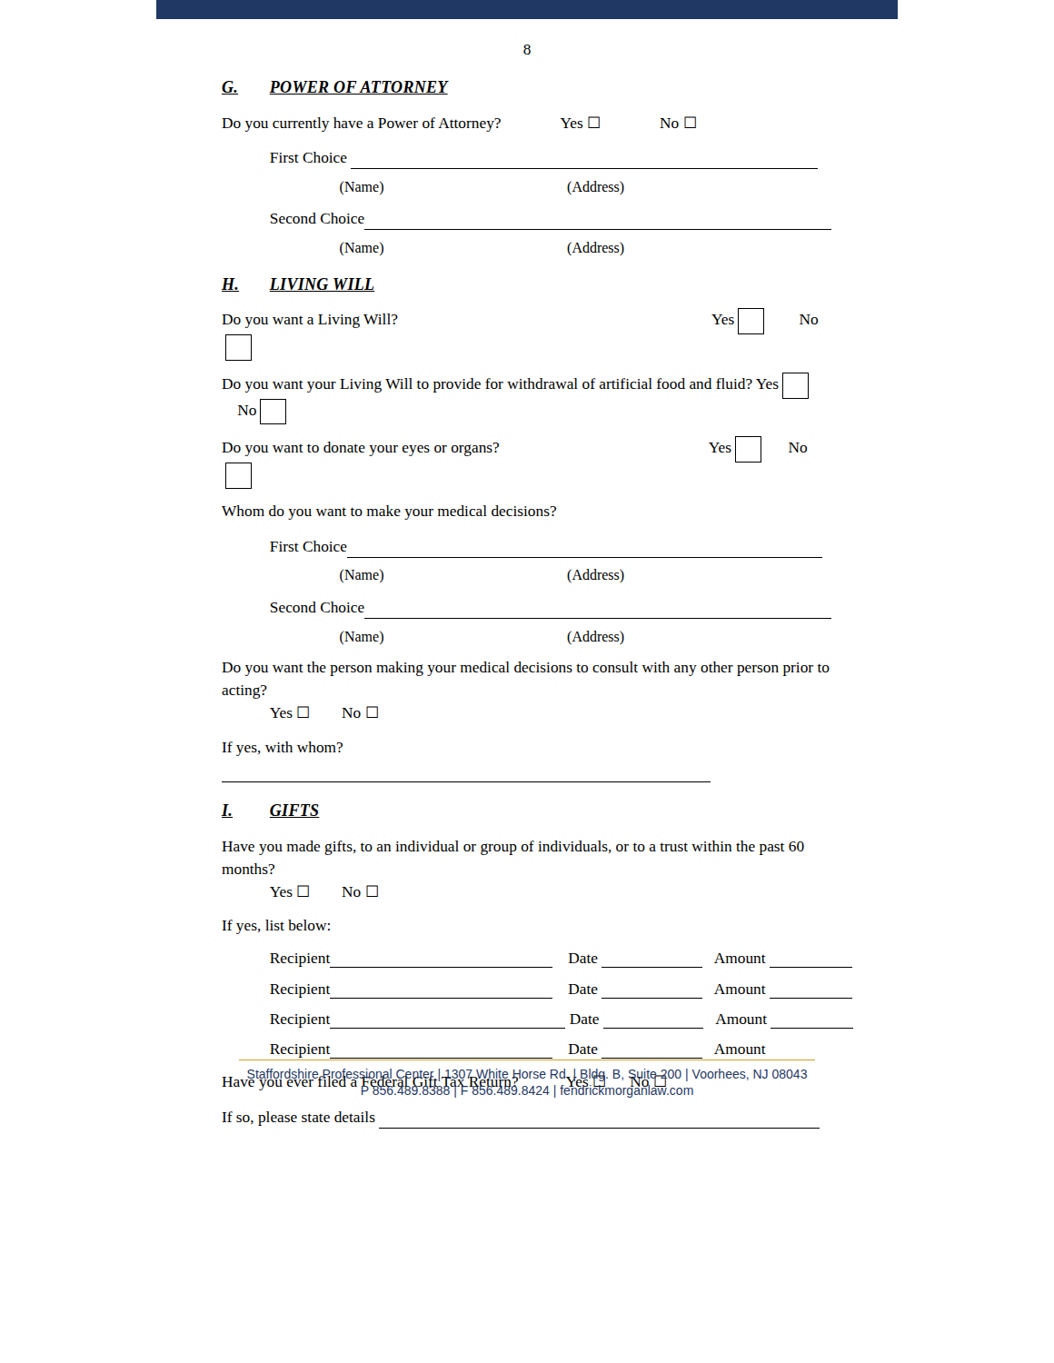8
G. POWER OF ATTORNEY
Do you currently have a Power of Attorney? Yes ☐ No ☐
First Choice
(Name)(Address)
Second Choice
(Name)(Address)
H. LIVING WILL
Do you want a Living Will? Yes No
Do you want your Living Will to provide for withdrawal of artificial food and fluid? Yes No
Do you want to donate your eyes or organs? Yes No
Whom do you want to make your medical decisions?
First Choice
(Name)(Address)
Second Choice
(Name)(Address)
Do you want the person making your medical decisions to consult with any other person prior to acting?
Yes ☐ No ☐
If yes, with whom?
I. GIFTS
Have you made gifts, to an individual or group of individuals, or to a trust within the past 60 months?
Yes ☐ No ☐
If yes, list below:
Recipient Date Amount
Recipient Date Amount
Recipient Date Amount
Recipient Date Amount
Have you ever filed a Federal Gift Tax Return? Yes ☐ No ☐
If so, please state details
Staffordshire Professional Center | 1307 White Horse Rd. | Bldg. B, Suite 200 | Voorhees, NJ 08043
P 856.489.8388 | F 856.489.8424 | fendrickmorganlaw.com